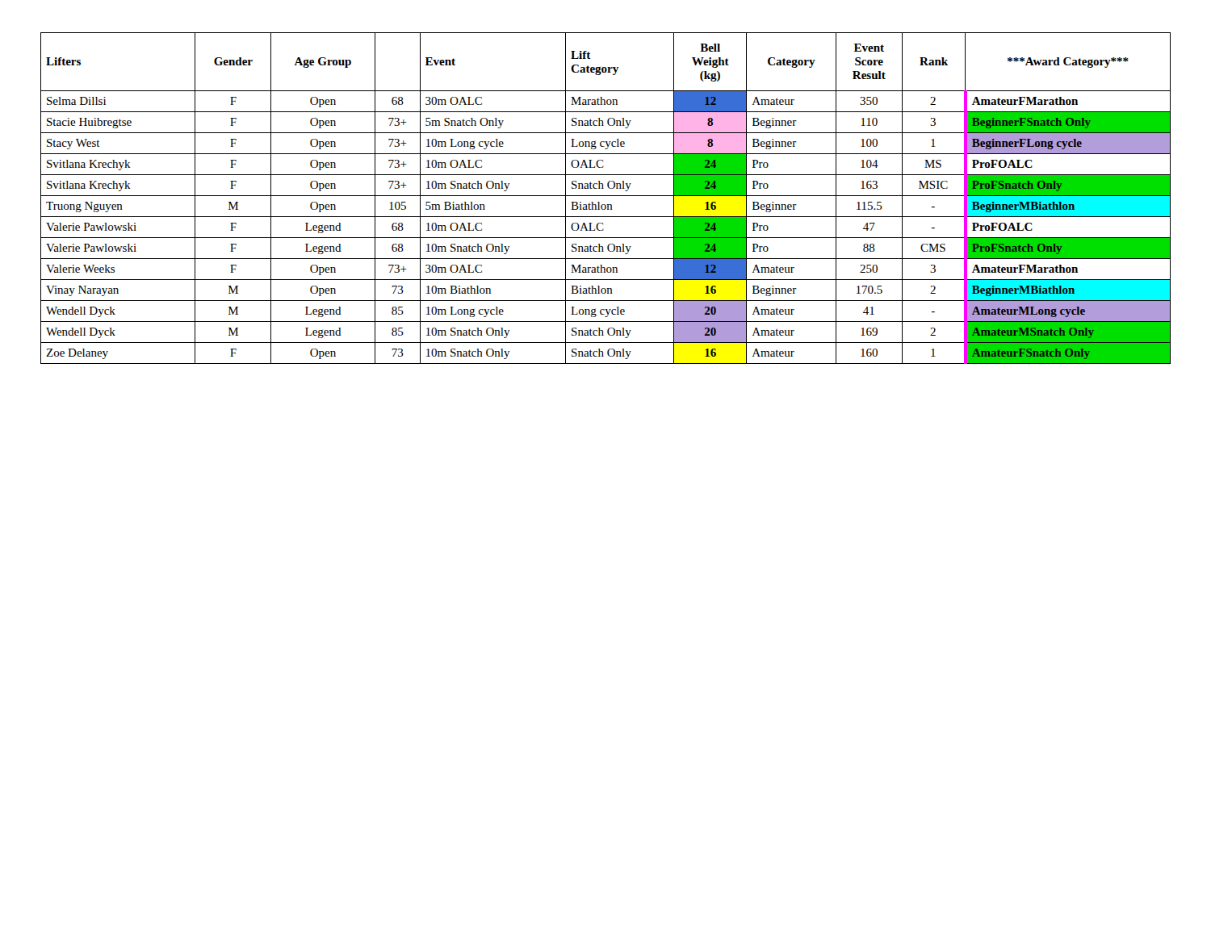| Lifters | Gender | Age Group | | Event | Lift Category | Bell Weight (kg) | Category | Event Score Result | Rank | ***Award Category*** |
| --- | --- | --- | --- | --- | --- | --- | --- | --- | --- | --- |
| Selma Dillsi | F | Open | 68 | 30m OALC | Marathon | 12 | Amateur | 350 | 2 | AmateurFMarathon |
| Stacie Huibregtse | F | Open | 73+ | 5m Snatch Only | Snatch Only | 8 | Beginner | 110 | 3 | BeginnerFSnatch Only |
| Stacy West | F | Open | 73+ | 10m Long cycle | Long cycle | 8 | Beginner | 100 | 1 | BeginnerFLong cycle |
| Svitlana Krechyk | F | Open | 73+ | 10m OALC | OALC | 24 | Pro | 104 | MS | ProFOALC |
| Svitlana Krechyk | F | Open | 73+ | 10m Snatch Only | Snatch Only | 24 | Pro | 163 | MSIC | ProFSnatch Only |
| Truong Nguyen | M | Open | 105 | 5m Biathlon | Biathlon | 16 | Beginner | 115.5 | - | BeginnerMBiathlon |
| Valerie Pawlowski | F | Legend | 68 | 10m OALC | OALC | 24 | Pro | 47 | - | ProFOALC |
| Valerie Pawlowski | F | Legend | 68 | 10m Snatch Only | Snatch Only | 24 | Pro | 88 | CMS | ProFSnatch Only |
| Valerie Weeks | F | Open | 73+ | 30m OALC | Marathon | 12 | Amateur | 250 | 3 | AmateurFMarathon |
| Vinay Narayan | M | Open | 73 | 10m Biathlon | Biathlon | 16 | Beginner | 170.5 | 2 | BeginnerMBiathlon |
| Wendell Dyck | M | Legend | 85 | 10m Long cycle | Long cycle | 20 | Amateur | 41 | - | AmateurMLong cycle |
| Wendell Dyck | M | Legend | 85 | 10m Snatch Only | Snatch Only | 20 | Amateur | 169 | 2 | AmateurMSnatch Only |
| Zoe Delaney | F | Open | 73 | 10m Snatch Only | Snatch Only | 16 | Amateur | 160 | 1 | AmateurFSnatch Only |